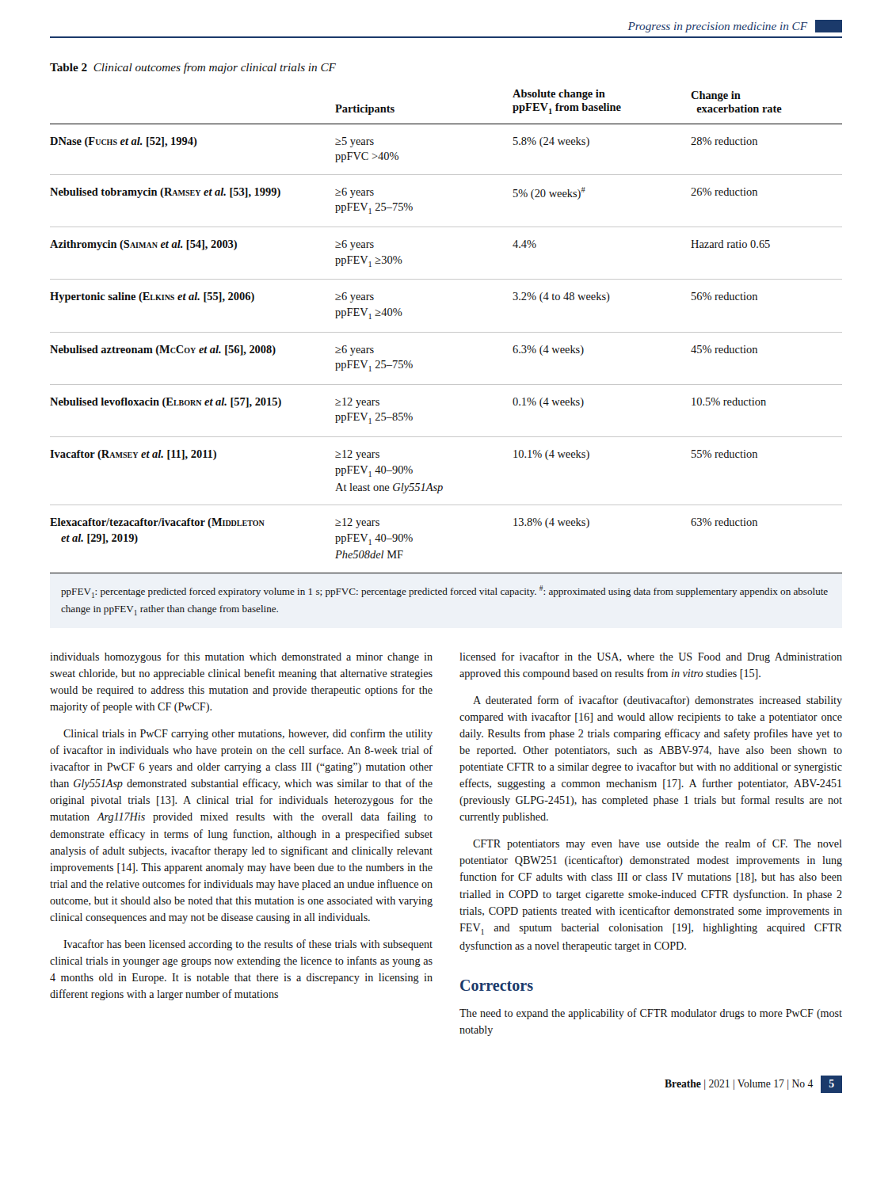Progress in precision medicine in CF
Table 2 Clinical outcomes from major clinical trials in CF
| | Participants | Absolute change in ppFEV 1 from baseline | Change in exacerbation rate |
| --- | --- | --- | --- |
| DNase (F uchs et al. [52], 1994) | ≥5 years ppFVC >40% | 5.8% (24 weeks) | 28% reduction |
| Nebulised tobramycin (R amsey et al. [53], 1999) | ≥6 years ppFEV 1 25–75% | 5% (20 weeks) # | 26% reduction |
| Azithromycin (S aiman et al. [54], 2003) | ≥6 years ppFEV 1 ≥30% | 4.4% | Hazard ratio 0.65 |
| Hypertonic saline (E lkins et al. [55], 2006) | ≥6 years ppFEV 1 ≥40% | 3.2% (4 to 48 weeks) | 56% reduction |
| Nebulised aztreonam (M c C oy et al. [56], 2008) | ≥6 years ppFEV 1 25–75% | 6.3% (4 weeks) | 45% reduction |
| Nebulised levofloxacin (E lborn et al. [57], 2015) | ≥12 years ppFEV 1 25–85% | 0.1% (4 weeks) | 10.5% reduction |
| Ivacaftor (R amsey et al. [11], 2011) | ≥12 years ppFEV 1 40–90% At least one Gly551Asp | 10.1% (4 weeks) | 55% reduction |
| Elexacaftor/tezacaftor/ivacaftor (M iddleton et al. [29], 2019) | ≥12 years ppFEV 1 40–90% Phe508del MF | 13.8% (4 weeks) | 63% reduction |
ppFEV1: percentage predicted forced expiratory volume in 1 s; ppFVC: percentage predicted forced vital capacity. #: approximated using data from supplementary appendix on absolute change in ppFEV1 rather than change from baseline.
individuals homozygous for this mutation which demonstrated a minor change in sweat chloride, but no appreciable clinical benefit meaning that alternative strategies would be required to address this mutation and provide therapeutic options for the majority of people with CF (PwCF).
Clinical trials in PwCF carrying other mutations, however, did confirm the utility of ivacaftor in individuals who have protein on the cell surface. An 8-week trial of ivacaftor in PwCF 6 years and older carrying a class III (“gating”) mutation other than Gly551Asp demonstrated substantial efficacy, which was similar to that of the original pivotal trials [13]. A clinical trial for individuals heterozygous for the mutation Arg117His provided mixed results with the overall data failing to demonstrate efficacy in terms of lung function, although in a prespecified subset analysis of adult subjects, ivacaftor therapy led to significant and clinically relevant improvements [14]. This apparent anomaly may have been due to the numbers in the trial and the relative outcomes for individuals may have placed an undue influence on outcome, but it should also be noted that this mutation is one associated with varying clinical consequences and may not be disease causing in all individuals.
Ivacaftor has been licensed according to the results of these trials with subsequent clinical trials in younger age groups now extending the licence to infants as young as 4 months old in Europe. It is notable that there is a discrepancy in licensing in different regions with a larger number of mutations
licensed for ivacaftor in the USA, where the US Food and Drug Administration approved this compound based on results from in vitro studies [15].
A deuterated form of ivacaftor (deutivacaftor) demonstrates increased stability compared with ivacaftor [16] and would allow recipients to take a potentiator once daily. Results from phase 2 trials comparing efficacy and safety profiles have yet to be reported. Other potentiators, such as ABBV-974, have also been shown to potentiate CFTR to a similar degree to ivacaftor but with no additional or synergistic effects, suggesting a common mechanism [17]. A further potentiator, ABV-2451 (previously GLPG-2451), has completed phase 1 trials but formal results are not currently published.
CFTR potentiators may even have use outside the realm of CF. The novel potentiator QBW251 (icenticaftor) demonstrated modest improvements in lung function for CF adults with class III or class IV mutations [18], but has also been trialled in COPD to target cigarette smoke-induced CFTR dysfunction. In phase 2 trials, COPD patients treated with icenticaftor demonstrated some improvements in FEV1 and sputum bacterial colonisation [19], highlighting acquired CFTR dysfunction as a novel therapeutic target in COPD.
Correctors
The need to expand the applicability of CFTR modulator drugs to more PwCF (most notably
Breathe | 2021 | Volume 17 | No 4
5